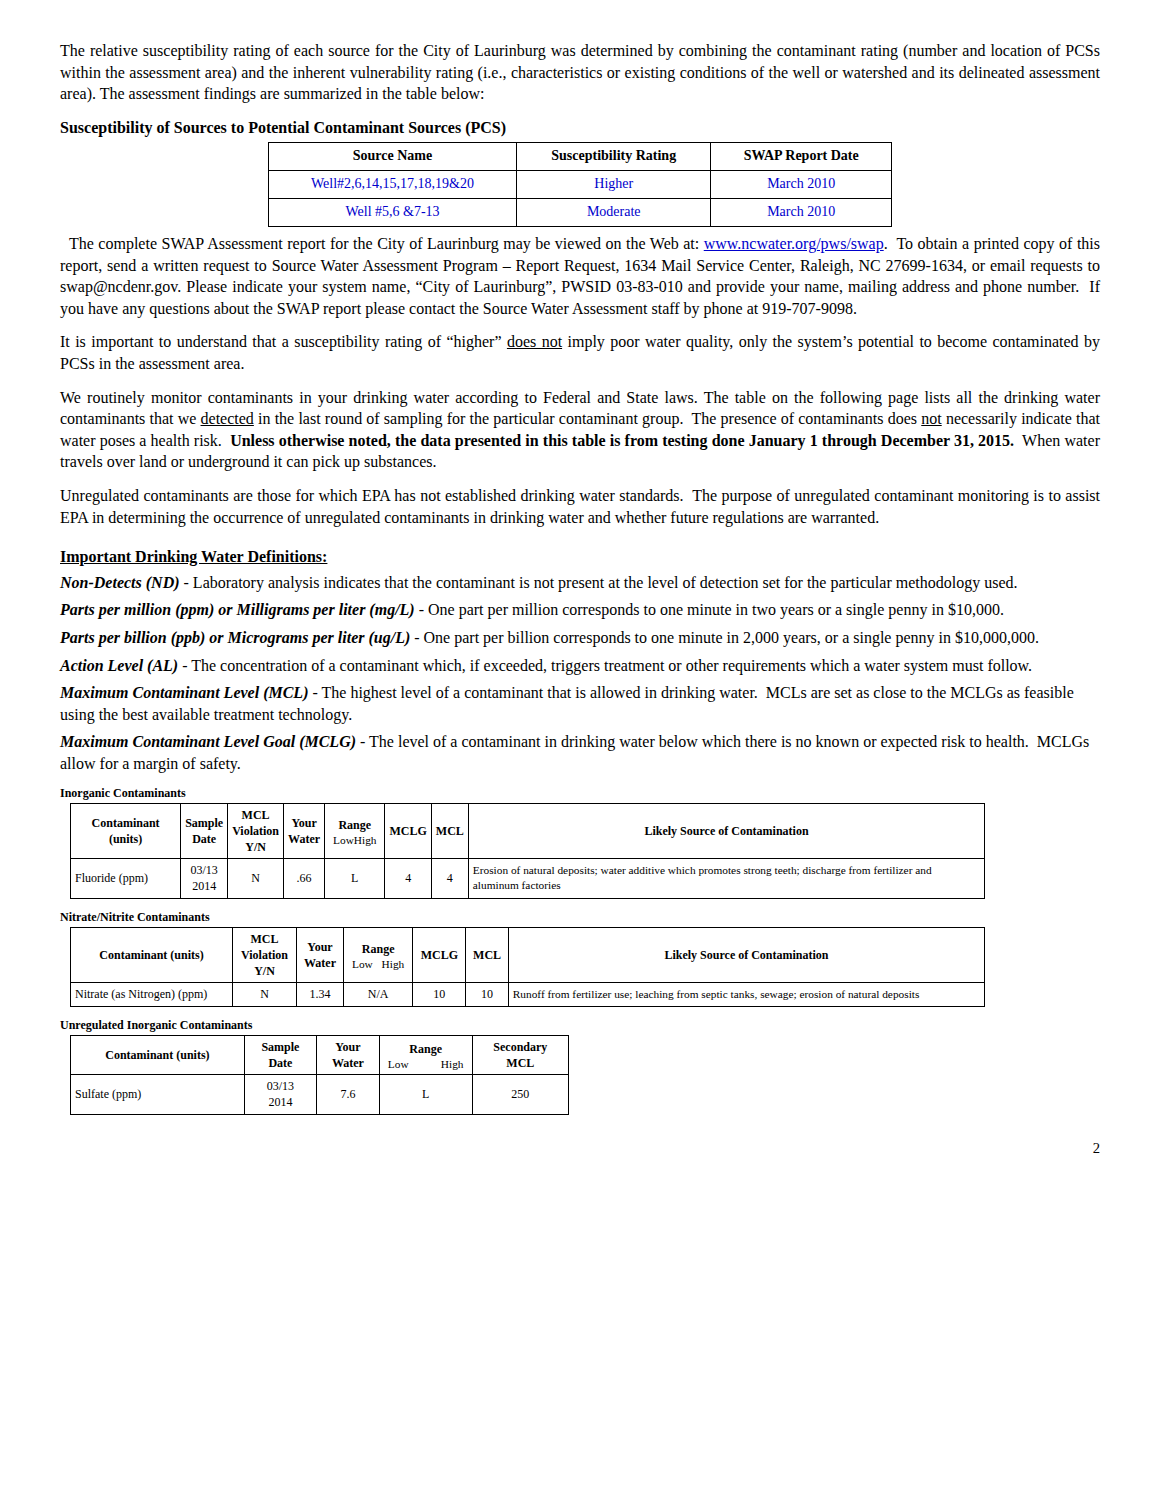The relative susceptibility rating of each source for the City of Laurinburg was determined by combining the contaminant rating (number and location of PCSs within the assessment area) and the inherent vulnerability rating (i.e., characteristics or existing conditions of the well or watershed and its delineated assessment area). The assessment findings are summarized in the table below:
Susceptibility of Sources to Potential Contaminant Sources (PCS)
| Source Name | Susceptibility Rating | SWAP Report Date |
| --- | --- | --- |
| Well#2,6,14,15,17,18,19&20 | Higher | March 2010 |
| Well #5,6 &7-13 | Moderate | March 2010 |
The complete SWAP Assessment report for the City of Laurinburg may be viewed on the Web at: www.ncwater.org/pws/swap. To obtain a printed copy of this report, send a written request to Source Water Assessment Program – Report Request, 1634 Mail Service Center, Raleigh, NC 27699-1634, or email requests to swap@ncdenr.gov. Please indicate your system name, “City of Laurinburg”, PWSID 03-83-010 and provide your name, mailing address and phone number. If you have any questions about the SWAP report please contact the Source Water Assessment staff by phone at 919-707-9098.
It is important to understand that a susceptibility rating of “higher” does not imply poor water quality, only the system’s potential to become contaminated by PCSs in the assessment area.
We routinely monitor contaminants in your drinking water according to Federal and State laws. The table on the following page lists all the drinking water contaminants that we detected in the last round of sampling for the particular contaminant group. The presence of contaminants does not necessarily indicate that water poses a health risk. Unless otherwise noted, the data presented in this table is from testing done January 1 through December 31, 2015. When water travels over land or underground it can pick up substances.
Unregulated contaminants are those for which EPA has not established drinking water standards. The purpose of unregulated contaminant monitoring is to assist EPA in determining the occurrence of unregulated contaminants in drinking water and whether future regulations are warranted.
Important Drinking Water Definitions:
Non-Detects (ND) - Laboratory analysis indicates that the contaminant is not present at the level of detection set for the particular methodology used.
Parts per million (ppm) or Milligrams per liter (mg/L) - One part per million corresponds to one minute in two years or a single penny in $10,000.
Parts per billion (ppb) or Micrograms per liter (ug/L) - One part per billion corresponds to one minute in 2,000 years, or a single penny in $10,000,000.
Action Level (AL) - The concentration of a contaminant which, if exceeded, triggers treatment or other requirements which a water system must follow.
Maximum Contaminant Level (MCL) - The highest level of a contaminant that is allowed in drinking water. MCLs are set as close to the MCLGs as feasible using the best available treatment technology.
Maximum Contaminant Level Goal (MCLG) - The level of a contaminant in drinking water below which there is no known or expected risk to health. MCLGs allow for a margin of safety.
Inorganic Contaminants
| Contaminant (units) | Sample Date | MCL Violation Y/N | Your Water | Range Low High | MCLG | MCL | Likely Source of Contamination |
| --- | --- | --- | --- | --- | --- | --- | --- |
| Fluoride (ppm) | 03/13 2014 | N | .66 | L | 4 | 4 | Erosion of natural deposits; water additive which promotes strong teeth; discharge from fertilizer and aluminum factories |
Nitrate/Nitrite Contaminants
| Contaminant (units) | MCL Violation Y/N | Your Water | Range Low High | MCLG | MCL | Likely Source of Contamination |
| --- | --- | --- | --- | --- | --- | --- |
| Nitrate (as Nitrogen) (ppm) | N | 1.34 | N/A | 10 | 10 | Runoff from fertilizer use; leaching from septic tanks, sewage; erosion of natural deposits |
Unregulated Inorganic Contaminants
| Contaminant (units) | Sample Date | Your Water | Range Low High | Secondary MCL |
| --- | --- | --- | --- | --- |
| Sulfate (ppm) | 03/13 2014 | 7.6 | L | 250 |
2